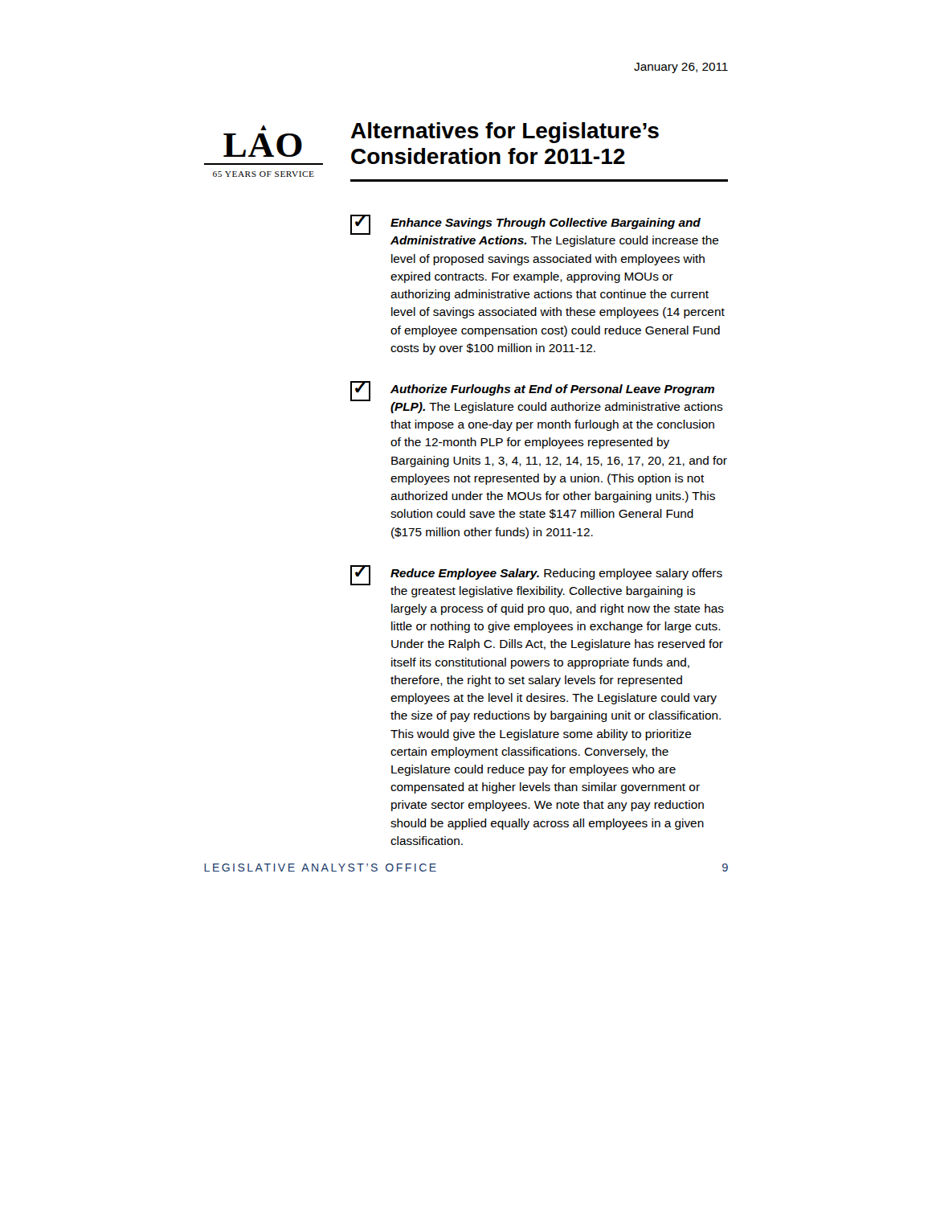January 26, 2011
▲LAO
65 YEARS OF SERVICE
Alternatives for Legislature’s
Consideration for 2011-12
Enhance Savings Through Collective Bargaining and Administrative Actions. The Legislature could increase the level of proposed savings associated with employees with expired contracts. For example, approving MOUs or authorizing administrative actions that continue the current level of savings associated with these employees (14 percent of employee compensation cost) could reduce General Fund costs by over $100 million in 2011-12.
Authorize Furloughs at End of Personal Leave Program (PLP). The Legislature could authorize administrative actions that impose a one-day per month furlough at the conclusion of the 12-month PLP for employees represented by Bargaining Units 1, 3, 4, 11, 12, 14, 15, 16, 17, 20, 21, and for employees not represented by a union. (This option is not authorized under the MOUs for other bargaining units.) This solution could save the state $147 million General Fund ($175 million other funds) in 2011-12.
Reduce Employee Salary. Reducing employee salary offers the greatest legislative flexibility. Collective bargaining is largely a process of quid pro quo, and right now the state has little or nothing to give employees in exchange for large cuts. Under the Ralph C. Dills Act, the Legislature has reserved for itself its constitutional powers to appropriate funds and, therefore, the right to set salary levels for represented employees at the level it desires. The Legislature could vary the size of pay reductions by bargaining unit or classification. This would give the Legislature some ability to prioritize certain employment classifications. Conversely, the Legislature could reduce pay for employees who are compensated at higher levels than similar government or private sector employees. We note that any pay reduction should be applied equally across all employees in a given classification.
LEGISLATIVE ANALYST’S OFFICE
9